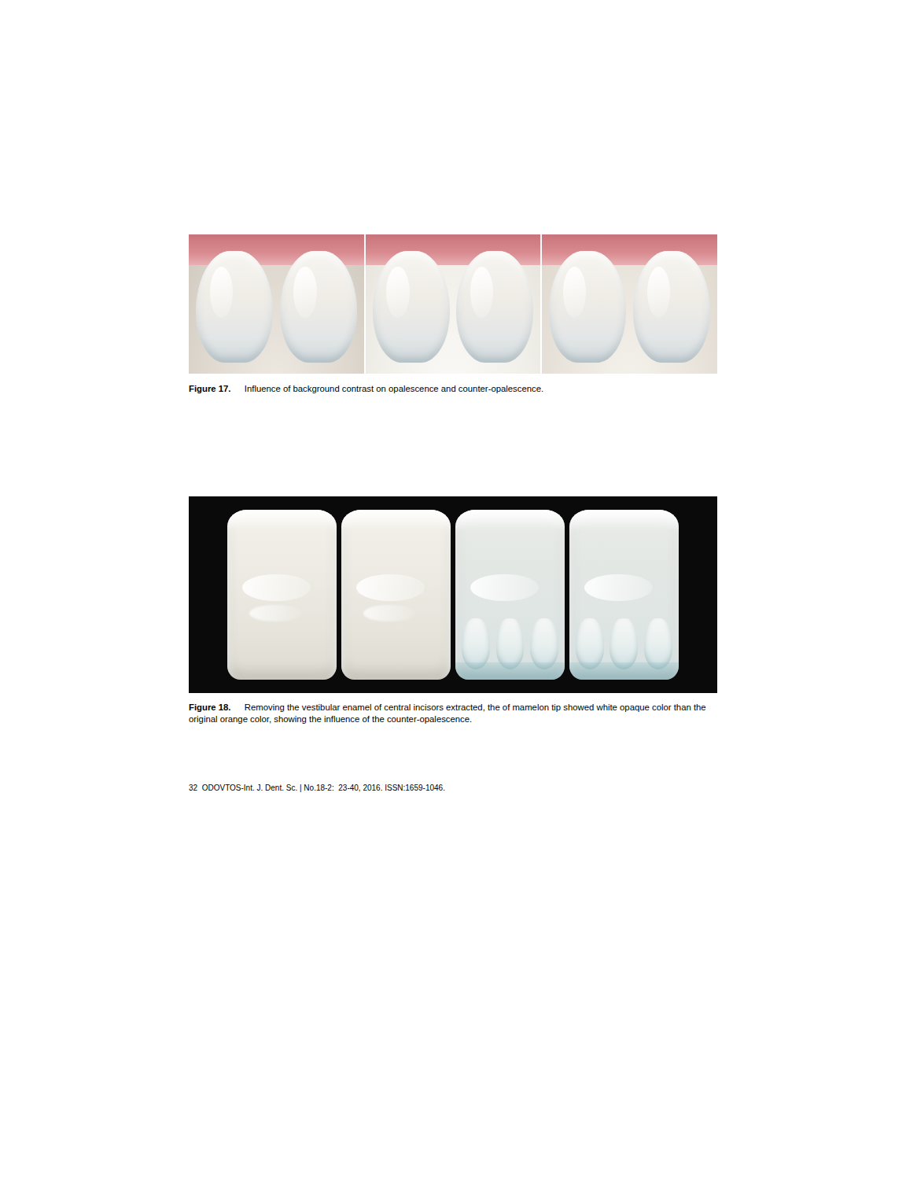Figure 17. Influence of background contrast on opalescence and counter-opalescence.
Figure 18. Removing the vestibular enamel of central incisors extracted, the of mamelon tip showed white opaque color than the original orange color, showing the influence of the counter-opalescence.
32 ODOVTOS-Int. J. Dent. Sc. | No.18-2: 23-40, 2016. ISSN:1659-1046.